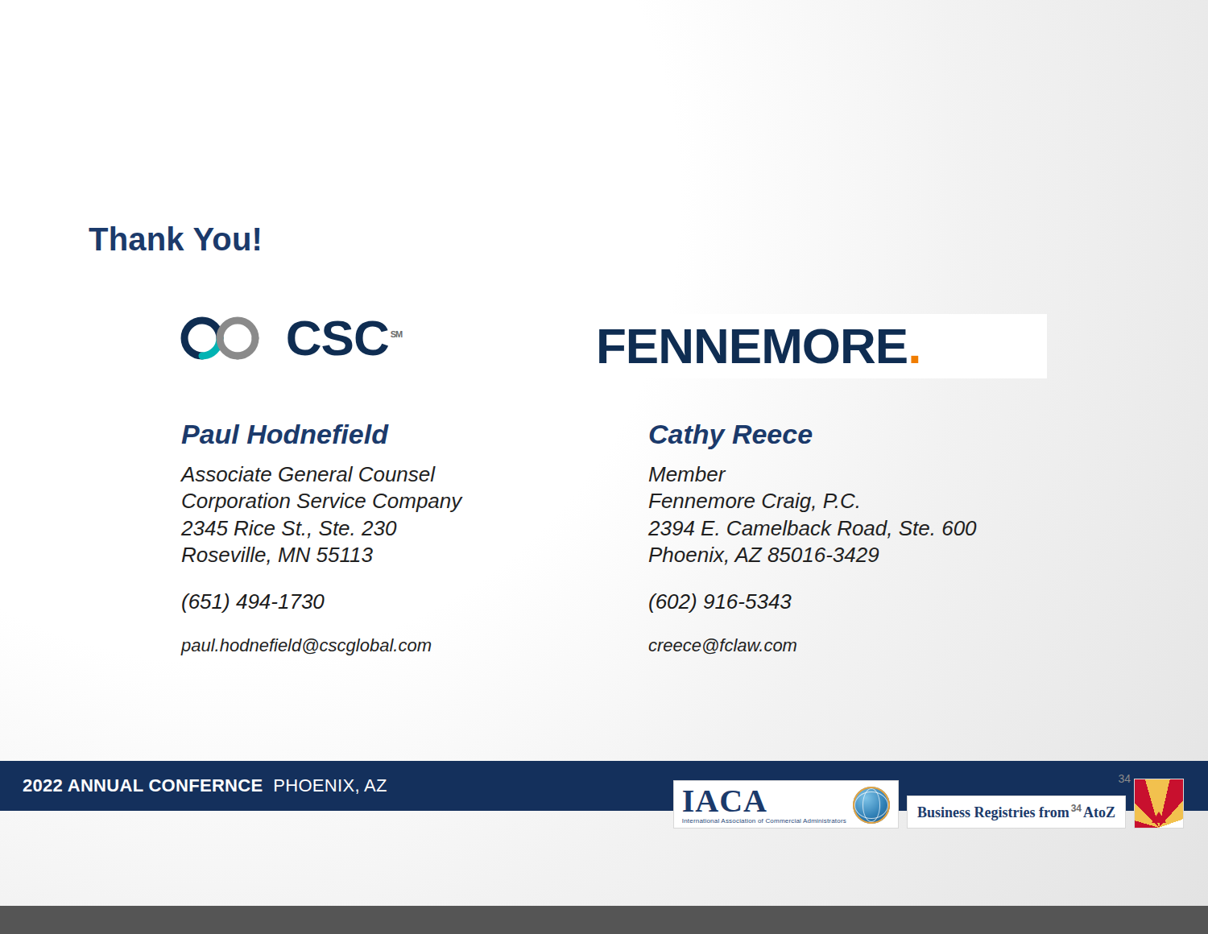Thank You!
CSCSM
FENNEMORE.
Paul Hodnefield
Associate General Counsel
Corporation Service Company
2345 Rice St., Ste. 230
Roseville, MN 55113
(651) 494-1730
paul.hodnefield@cscglobal.com
Cathy Reece
Member
Fennemore Craig, P.C.
2394 E. Camelback Road, Ste. 600
Phoenix, AZ 85016-3429
(602) 916-5343
creece@fclaw.com
2022 ANNUAL CONFERNCE PHOENIX, AZ
IACA International Association of Commercial Administrators
Business Registries from34 AtoZ
34